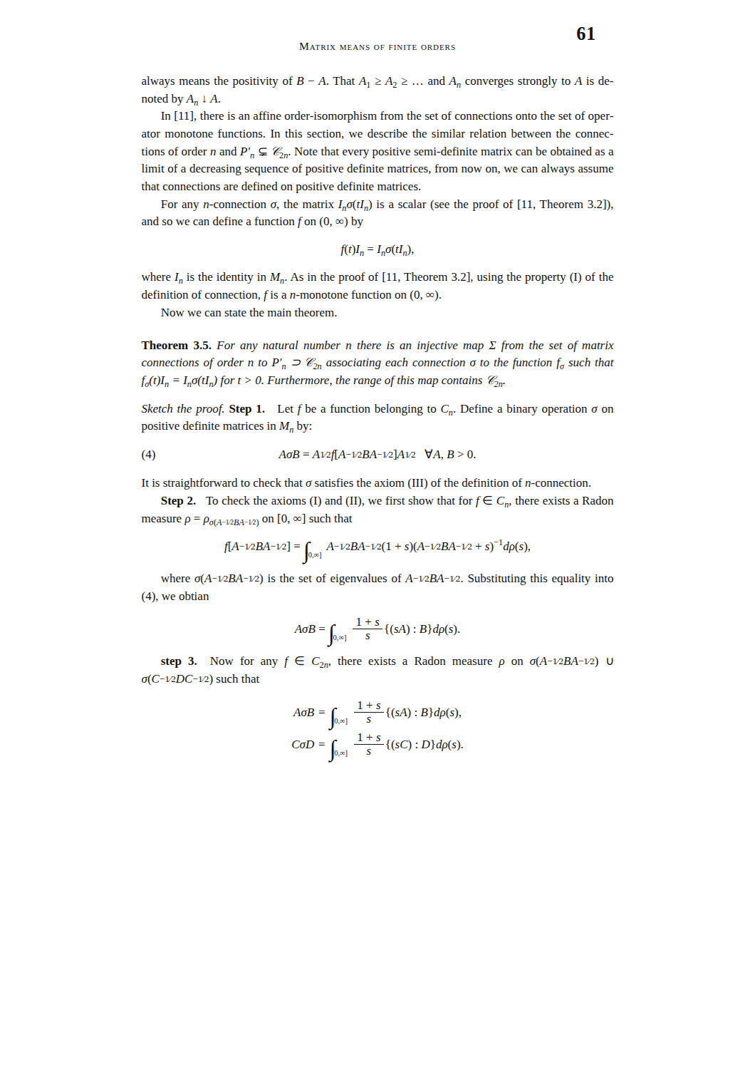61
Matrix means of finite orders
always means the positivity of B − A. That A1 ≥ A2 ≥ … and An converges strongly to A is denoted by An ↓ A.
In [11], there is an affine order-isomorphism from the set of connections onto the set of operator monotone functions. In this section, we describe the similar relation between the connections of order n and P′n ⊊ 𝒞2n. Note that every positive semi-definite matrix can be obtained as a limit of a decreasing sequence of positive definite matrices, from now on, we can always assume that connections are defined on positive definite matrices.
For any n-connection σ, the matrix Inσ(tIn) is a scalar (see the proof of [11, Theorem 3.2]), and so we can define a function f on (0, ∞) by
f(t)In = Inσ(tIn),
where In is the identity in Mn. As in the proof of [11, Theorem 3.2], using the property (I) of the definition of connection, f is a n-monotone function on (0, ∞).
Now we can state the main theorem.
Theorem 3.5. For any natural number n there is an injective map Σ from the set of matrix connections of order n to P ′n ⊃ 𝒞2n associating each connection σ to the function fσ such that fσ(t)In = Inσ(tIn) for t > 0. Furthermore, the range of this map contains 𝒞2n.
Sketch the proof. Step 1. Let f be a function belonging to Cn. Define a binary operation σ on positive definite matrices in Mn by:
(4)
AσB = A1⁄2f[A−1⁄2BA−1⁄2]A1⁄2 ∀A, B > 0.
It is straightforward to check that σ satisfies the axiom (III) of the definition of n-connection.
Step 2. To check the axioms (I) and (II), we first show that for f ∈ Cn, there exists a Radon measure ρ = ρσ(A−1⁄2BA−1⁄2) on [0, ∞] such that
f[A−1⁄2BA−1⁄2] = ∫[0,∞] A−1⁄2BA−1⁄2(1 + s)(A−1⁄2BA−1⁄2 + s)−1dρ(s),
where σ(A−1⁄2BA−1⁄2) is the set of eigenvalues of A−1⁄2BA−1⁄2. Substituting this equality into (4), we obtian
AσB = ∫[0,∞] 1 + s s{(sA) : B}dρ(s).
step 3. Now for any f ∈ C2n, there exists a Radon measure ρ on σ(A−1⁄2BA−1⁄2) ∪ σ(C−1⁄2DC−1⁄2) such that
AσB
=
∫[0,∞] 1 + s s{(sA) : B}dρ(s),
CσD
=
∫[0,∞] 1 + s s{(sC) : D}dρ(s).